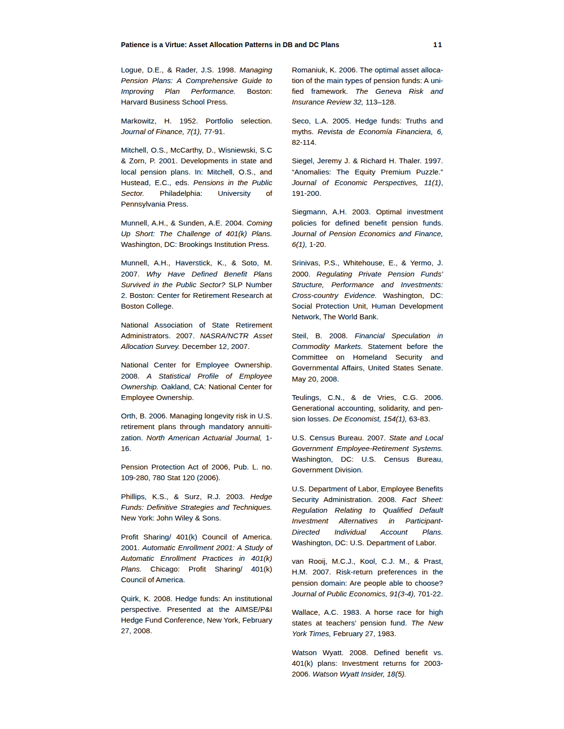Patience is a Virtue: Asset Allocation Patterns in DB and DC Plans 11
Logue, D.E., & Rader, J.S. 1998. Managing Pension Plans: A Comprehensive Guide to Improving Plan Performance. Boston: Harvard Business School Press.
Markowitz, H. 1952. Portfolio selection. Journal of Finance, 7(1), 77-91.
Mitchell, O.S., McCarthy, D., Wisniewski, S.C & Zorn, P. 2001. Developments in state and local pension plans. In: Mitchell, O.S., and Hustead, E.C., eds. Pensions in the Public Sector. Philadelphia: University of Pennsylvania Press.
Munnell, A.H., & Sunden, A.E. 2004. Coming Up Short: The Challenge of 401(k) Plans. Washington, DC: Brookings Institution Press.
Munnell, A.H., Haverstick, K., & Soto, M. 2007. Why Have Defined Benefit Plans Survived in the Public Sector? SLP Number 2. Boston: Center for Retirement Research at Boston College.
National Association of State Retirement Administrators. 2007. NASRA/NCTR Asset Allocation Survey. December 12, 2007.
National Center for Employee Ownership. 2008. A Statistical Profile of Employee Ownership. Oakland, CA: National Center for Employee Ownership.
Orth, B. 2006. Managing longevity risk in U.S. retirement plans through mandatory annuitization. North American Actuarial Journal, 1-16.
Pension Protection Act of 2006, Pub. L. no. 109-280, 780 Stat 120 (2006).
Phillips, K.S., & Surz, R.J. 2003. Hedge Funds: Definitive Strategies and Techniques. New York: John Wiley & Sons.
Profit Sharing/ 401(k) Council of America. 2001. Automatic Enrollment 2001: A Study of Automatic Enrollment Practices in 401(k) Plans. Chicago: Profit Sharing/ 401(k) Council of America.
Quirk, K. 2008. Hedge funds: An institutional perspective. Presented at the AIMSE/P&I Hedge Fund Conference, New York, February 27, 2008.
Romaniuk, K. 2006. The optimal asset allocation of the main types of pension funds: A unified framework. The Geneva Risk and Insurance Review 32, 113–128.
Seco, L.A. 2005. Hedge funds: Truths and myths. Revista de Economía Financiera, 6, 82-114.
Siegel, Jeremy J. & Richard H. Thaler. 1997. “Anomalies: The Equity Premium Puzzle.” Journal of Economic Perspectives, 11(1), 191-200.
Siegmann, A.H. 2003. Optimal investment policies for defined benefit pension funds. Journal of Pension Economics and Finance, 6(1), 1-20.
Srinivas, P.S., Whitehouse, E., & Yermo, J. 2000. Regulating Private Pension Funds’ Structure, Performance and Investments: Cross-country Evidence. Washington, DC: Social Protection Unit, Human Development Network, The World Bank.
Steil, B. 2008. Financial Speculation in Commodity Markets. Statement before the Committee on Homeland Security and Governmental Affairs, United States Senate. May 20, 2008.
Teulings, C.N., & de Vries, C.G. 2006. Generational accounting, solidarity, and pension losses. De Economist, 154(1), 63-83.
U.S. Census Bureau. 2007. State and Local Government Employee-Retirement Systems. Washington, DC: U.S. Census Bureau, Government Division.
U.S. Department of Labor, Employee Benefits Security Administration. 2008. Fact Sheet: Regulation Relating to Qualified Default Investment Alternatives in Participant-Directed Individual Account Plans. Washington, DC: U.S. Department of Labor.
van Rooij, M.C.J., Kool, C.J. M., & Prast, H.M. 2007. Risk-return preferences in the pension domain: Are people able to choose? Journal of Public Economics, 91(3-4), 701-22.
Wallace, A.C. 1983. A horse race for high states at teachers’ pension fund. The New York Times, February 27, 1983.
Watson Wyatt. 2008. Defined benefit vs. 401(k) plans: Investment returns for 2003-2006. Watson Wyatt Insider, 18(5).